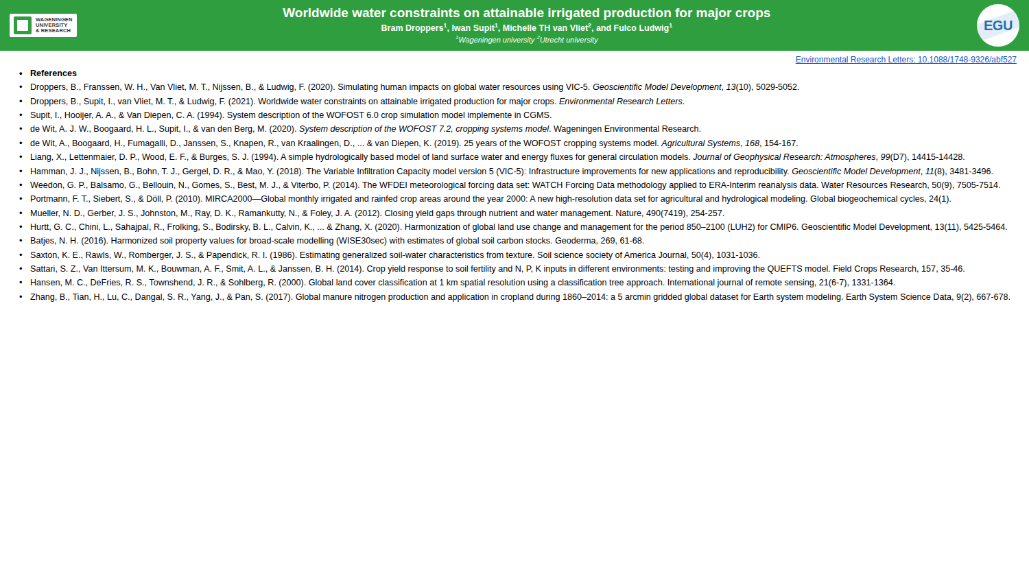Wageningen
University
& Research
Worldwide water constraints on attainable irrigated production for major crops
Bram Droppers1, Iwan Supit1, Michelle TH van Vliet2, and Fulco Ludwig1
1Wageningen university 2Utrecht university
EGU
Environmental Research Letters: 10.1088/1748-9326/abf527
References
Droppers, B., Franssen, W. H., Van Vliet, M. T., Nijssen, B., & Ludwig, F. (2020). Simulating human impacts on global water resources using VIC-5. Geoscientific Model Development, 13(10), 5029-5052.
Droppers, B., Supit, I., van Vliet, M. T., & Ludwig, F. (2021). Worldwide water constraints on attainable irrigated production for major crops. Environmental Research Letters.
Supit, I., Hooijer, A. A., & Van Diepen, C. A. (1994). System description of the WOFOST 6.0 crop simulation model implemente in CGMS.
de Wit, A. J. W., Boogaard, H. L., Supit, I., & van den Berg, M. (2020). System description of the WOFOST 7.2, cropping systems model. Wageningen Environmental Research.
de Wit, A., Boogaard, H., Fumagalli, D., Janssen, S., Knapen, R., van Kraalingen, D., ... & van Diepen, K. (2019). 25 years of the WOFOST cropping systems model. Agricultural Systems, 168, 154-167.
Liang, X., Lettenmaier, D. P., Wood, E. F., & Burges, S. J. (1994). A simple hydrologically based model of land surface water and energy fluxes for general circulation models. Journal of Geophysical Research: Atmospheres, 99(D7), 14415-14428.
Hamman, J. J., Nijssen, B., Bohn, T. J., Gergel, D. R., & Mao, Y. (2018). The Variable Infiltration Capacity model version 5 (VIC-5): Infrastructure improvements for new applications and reproducibility. Geoscientific Model Development, 11(8), 3481-3496.
Weedon, G. P., Balsamo, G., Bellouin, N., Gomes, S., Best, M. J., & Viterbo, P. (2014). The WFDEI meteorological forcing data set: WATCH Forcing Data methodology applied to ERA-Interim reanalysis data. Water Resources Research, 50(9), 7505-7514.
Portmann, F. T., Siebert, S., & Döll, P. (2010). MIRCA2000—Global monthly irrigated and rainfed crop areas around the year 2000: A new high-resolution data set for agricultural and hydrological modeling. Global biogeochemical cycles, 24(1).
Mueller, N. D., Gerber, J. S., Johnston, M., Ray, D. K., Ramankutty, N., & Foley, J. A. (2012). Closing yield gaps through nutrient and water management. Nature, 490(7419), 254-257.
Hurtt, G. C., Chini, L., Sahajpal, R., Frolking, S., Bodirsky, B. L., Calvin, K., ... & Zhang, X. (2020). Harmonization of global land use change and management for the period 850–2100 (LUH2) for CMIP6. Geoscientific Model Development, 13(11), 5425-5464.
Batjes, N. H. (2016). Harmonized soil property values for broad-scale modelling (WISE30sec) with estimates of global soil carbon stocks. Geoderma, 269, 61-68.
Saxton, K. E., Rawls, W., Romberger, J. S., & Papendick, R. I. (1986). Estimating generalized soil-water characteristics from texture. Soil science society of America Journal, 50(4), 1031-1036.
Sattari, S. Z., Van Ittersum, M. K., Bouwman, A. F., Smit, A. L., & Janssen, B. H. (2014). Crop yield response to soil fertility and N, P, K inputs in different environments: testing and improving the QUEFTS model. Field Crops Research, 157, 35-46.
Hansen, M. C., DeFries, R. S., Townshend, J. R., & Sohlberg, R. (2000). Global land cover classification at 1 km spatial resolution using a classification tree approach. International journal of remote sensing, 21(6-7), 1331-1364.
Zhang, B., Tian, H., Lu, C., Dangal, S. R., Yang, J., & Pan, S. (2017). Global manure nitrogen production and application in cropland during 1860–2014: a 5 arcmin gridded global dataset for Earth system modeling. Earth System Science Data, 9(2), 667-678.